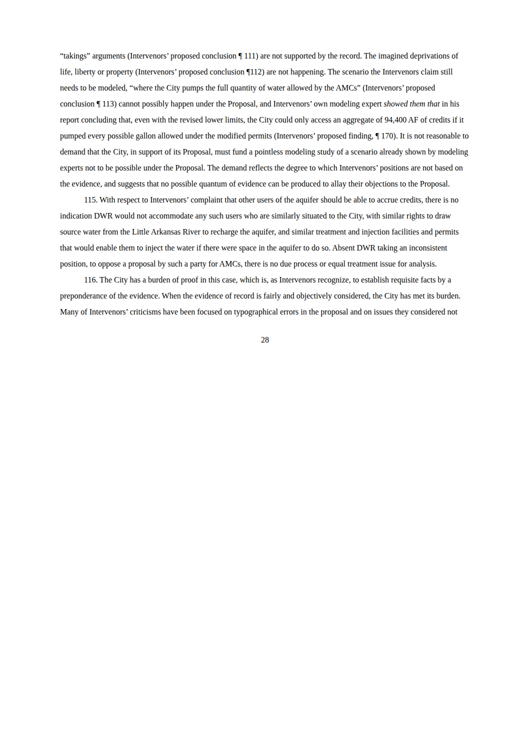“takings” arguments (Intervenors’ proposed conclusion ¶ 111) are not supported by the record. The imagined deprivations of life, liberty or property (Intervenors’ proposed conclusion ¶112) are not happening. The scenario the Intervenors claim still needs to be modeled, “where the City pumps the full quantity of water allowed by the AMCs” (Intervenors’ proposed conclusion ¶ 113) cannot possibly happen under the Proposal, and Intervenors’ own modeling expert showed them that in his report concluding that, even with the revised lower limits, the City could only access an aggregate of 94,400 AF of credits if it pumped every possible gallon allowed under the modified permits (Intervenors’ proposed finding, ¶ 170). It is not reasonable to demand that the City, in support of its Proposal, must fund a pointless modeling study of a scenario already shown by modeling experts not to be possible under the Proposal. The demand reflects the degree to which Intervenors’ positions are not based on the evidence, and suggests that no possible quantum of evidence can be produced to allay their objections to the Proposal.
115. With respect to Intervenors’ complaint that other users of the aquifer should be able to accrue credits, there is no indication DWR would not accommodate any such users who are similarly situated to the City, with similar rights to draw source water from the Little Arkansas River to recharge the aquifer, and similar treatment and injection facilities and permits that would enable them to inject the water if there were space in the aquifer to do so. Absent DWR taking an inconsistent position, to oppose a proposal by such a party for AMCs, there is no due process or equal treatment issue for analysis.
116. The City has a burden of proof in this case, which is, as Intervenors recognize, to establish requisite facts by a preponderance of the evidence. When the evidence of record is fairly and objectively considered, the City has met its burden. Many of Intervenors’ criticisms have been focused on typographical errors in the proposal and on issues they considered not
28